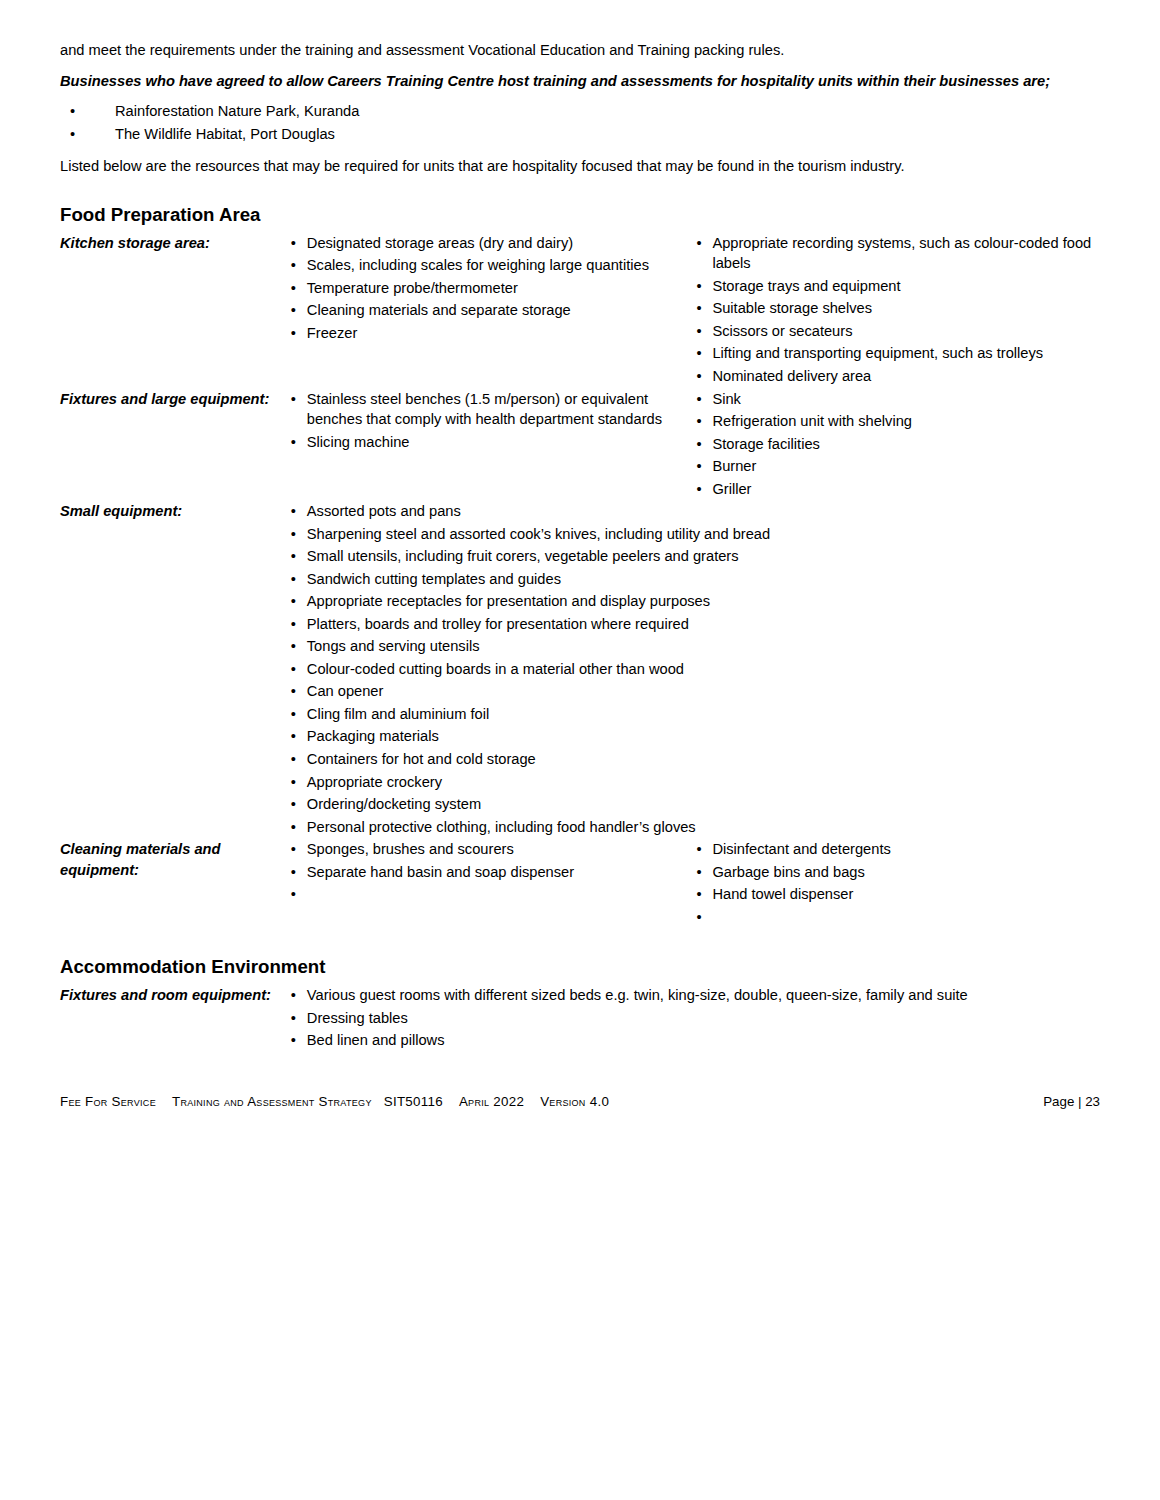and meet the requirements under the training and assessment Vocational Education and Training packing rules.
Businesses who have agreed to allow Careers Training Centre host training and assessments for hospitality units within their businesses are;
Rainforestation Nature Park, Kuranda
The Wildlife Habitat, Port Douglas
Listed below are the resources that may be required for units that are hospitality focused that may be found in the tourism industry.
Food Preparation Area
| Kitchen storage area: | Designated storage areas (dry and dairy) Scales, including scales for weighing large quantities Temperature probe/thermometer Cleaning materials and separate storage Freezer | Appropriate recording systems, such as colour-coded food labels Storage trays and equipment Suitable storage shelves Scissors or secateurs Lifting and transporting equipment, such as trolleys Nominated delivery area |
| Fixtures and large equipment: | Stainless steel benches (1.5 m/person) or equivalent benches that comply with health department standards Slicing machine | Sink Refrigeration unit with shelving Storage facilities Burner Griller |
| Small equipment: | Assorted pots and pans Sharpening steel and assorted cook’s knives, including utility and bread Small utensils, including fruit corers, vegetable peelers and graters Sandwich cutting templates and guides Appropriate receptacles for presentation and display purposes Platters, boards and trolley for presentation where required Tongs and serving utensils Colour-coded cutting boards in a material other than wood Can opener Cling film and aluminium foil Packaging materials Containers for hot and cold storage Appropriate crockery Ordering/docketing system Personal protective clothing, including food handler’s gloves |
| Cleaning materials and equipment: | Sponges, brushes and scourers Separate hand basin and soap dispenser | Disinfectant and detergents Garbage bins and bags Hand towel dispenser |
Accommodation Environment
| Fixtures and room equipment: | Various guest rooms with different sized beds e.g. twin, king-size, double, queen-size, family and suite Dressing tables Bed linen and pillows |
Fee For Service Training and Assessment Strategy SIT50116 April 2022 Version 4.0
Page | 23